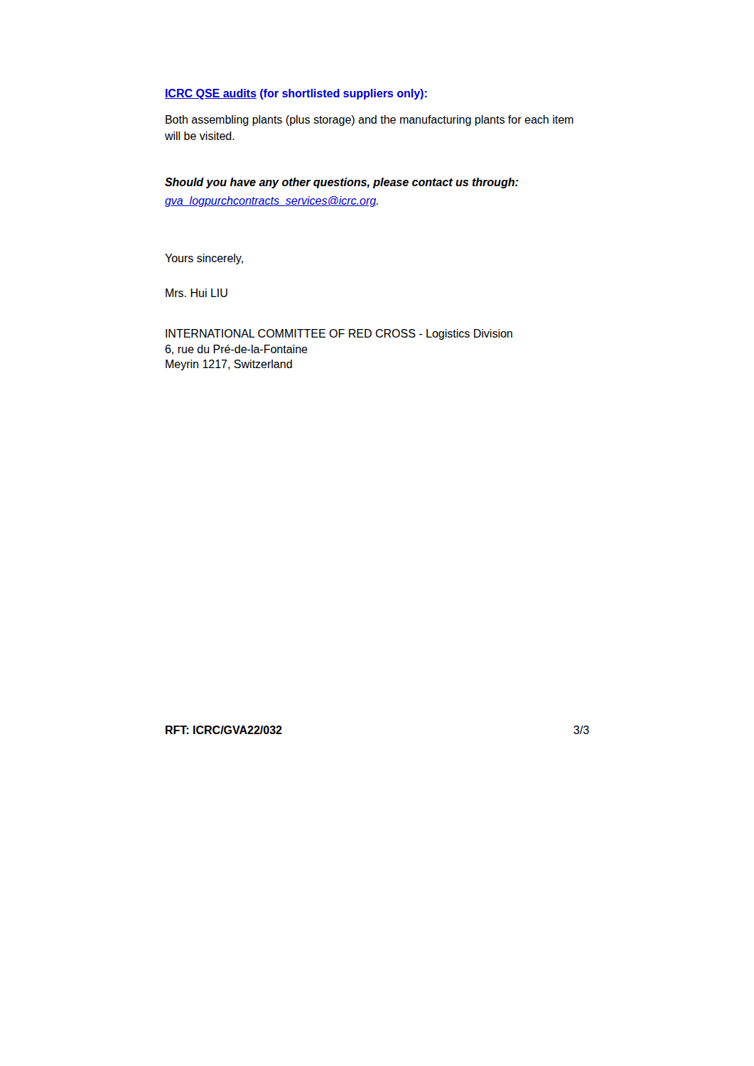ICRC QSE audits (for shortlisted suppliers only):
Both assembling plants (plus storage) and the manufacturing plants for each item will be visited.
Should you have any other questions, please contact us through:
gva_logpurchcontracts_services@icrc.org.
Yours sincerely,
Mrs. Hui LIU
INTERNATIONAL COMMITTEE OF RED CROSS - Logistics Division
6, rue du Pré-de-la-Fontaine
Meyrin 1217, Switzerland
RFT: ICRC/GVA22/032 3/3